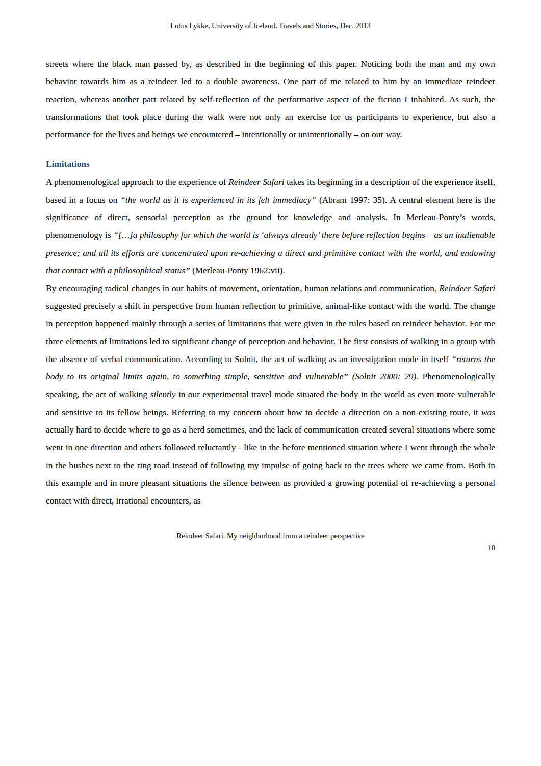Lotus Lykke, University of Iceland, Travels and Stories, Dec. 2013
streets where the black man passed by, as described in the beginning of this paper. Noticing both the man and my own behavior towards him as a reindeer led to a double awareness. One part of me related to him by an immediate reindeer reaction, whereas another part related by self-reflection of the performative aspect of the fiction I inhabited. As such, the transformations that took place during the walk were not only an exercise for us participants to experience, but also a performance for the lives and beings we encountered – intentionally or unintentionally – on our way.
Limitations
A phenomenological approach to the experience of Reindeer Safari takes its beginning in a description of the experience itself, based in a focus on “the world as it is experienced in its felt immediacy” (Abram 1997: 35). A central element here is the significance of direct, sensorial perception as the ground for knowledge and analysis. In Merleau-Ponty’s words, phenomenology is “[…]a philosophy for which the world is ‘always already’ there before reflection begins – as an inalienable presence; and all its efforts are concentrated upon re-achieving a direct and primitive contact with the world, and endowing that contact with a philosophical status” (Merleau-Ponty 1962:vii).
By encouraging radical changes in our habits of movement, orientation, human relations and communication, Reindeer Safari suggested precisely a shift in perspective from human reflection to primitive, animal-like contact with the world. The change in perception happened mainly through a series of limitations that were given in the rules based on reindeer behavior. For me three elements of limitations led to significant change of perception and behavior. The first consists of walking in a group with the absence of verbal communication. According to Solnit, the act of walking as an investigation mode in itself “returns the body to its original limits again, to something simple, sensitive and vulnerable” (Solnit 2000: 29). Phenomenologically speaking, the act of walking silently in our experimental travel mode situated the body in the world as even more vulnerable and sensitive to its fellow beings. Referring to my concern about how to decide a direction on a non-existing route, it was actually hard to decide where to go as a herd sometimes, and the lack of communication created several situations where some went in one direction and others followed reluctantly - like in the before mentioned situation where I went through the whole in the bushes next to the ring road instead of following my impulse of going back to the trees where we came from. Both in this example and in more pleasant situations the silence between us provided a growing potential of re-achieving a personal contact with direct, irrational encounters, as
Reindeer Safari. My neighborhood from a reindeer perspective
10